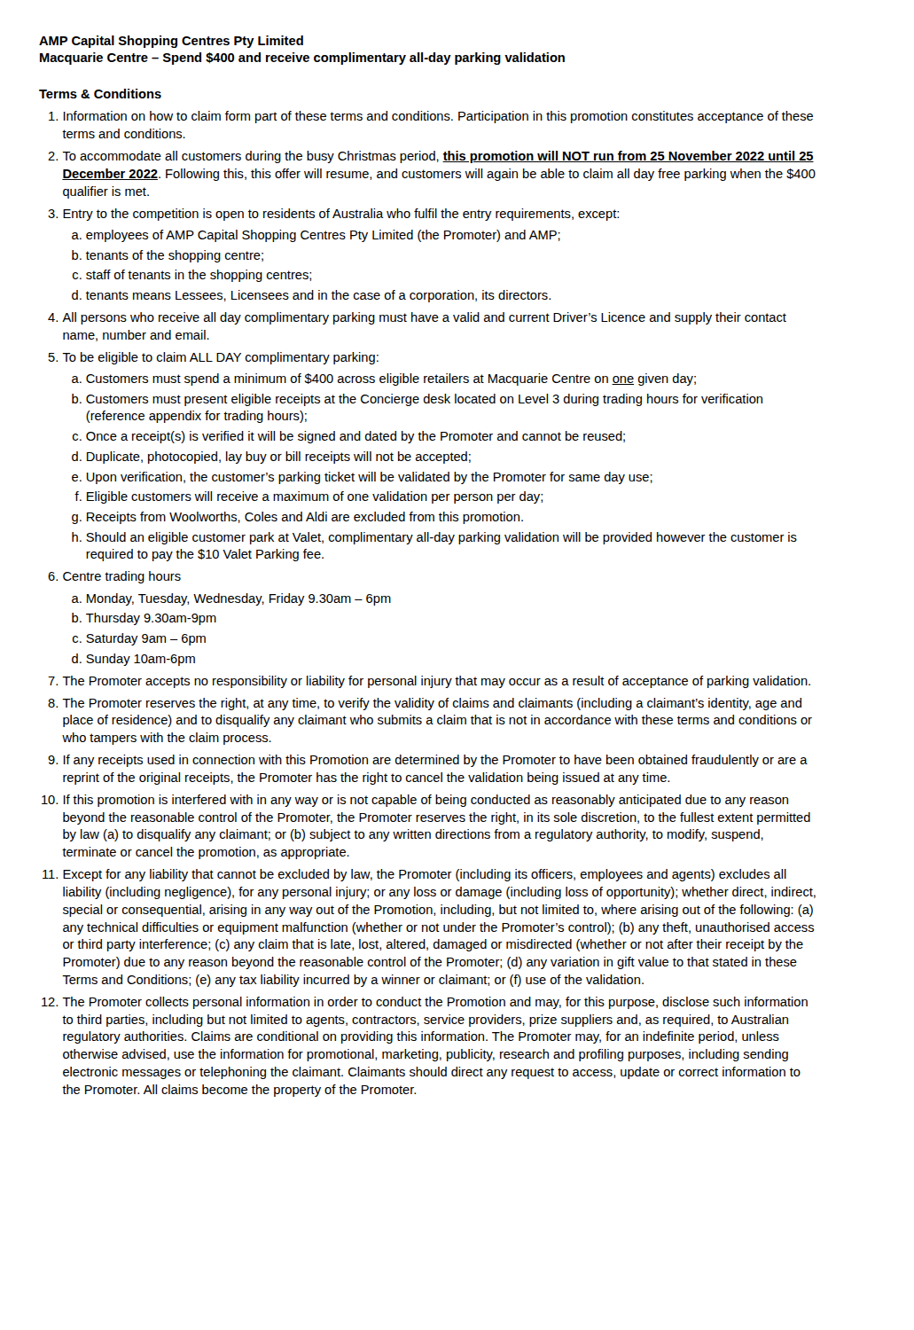AMP Capital Shopping Centres Pty Limited
Macquarie Centre – Spend $400 and receive complimentary all-day parking validation
Terms & Conditions
Information on how to claim form part of these terms and conditions. Participation in this promotion constitutes acceptance of these terms and conditions.
To accommodate all customers during the busy Christmas period, this promotion will NOT run from 25 November 2022 until 25 December 2022. Following this, this offer will resume, and customers will again be able to claim all day free parking when the $400 qualifier is met.
Entry to the competition is open to residents of Australia who fulfil the entry requirements, except:
employees of AMP Capital Shopping Centres Pty Limited (the Promoter) and AMP;
tenants of the shopping centre;
staff of tenants in the shopping centres;
tenants means Lessees, Licensees and in the case of a corporation, its directors.
All persons who receive all day complimentary parking must have a valid and current Driver’s Licence and supply their contact name, number and email.
To be eligible to claim ALL DAY complimentary parking:
Customers must spend a minimum of $400 across eligible retailers at Macquarie Centre on one given day;
Customers must present eligible receipts at the Concierge desk located on Level 3 during trading hours for verification (reference appendix for trading hours);
Once a receipt(s) is verified it will be signed and dated by the Promoter and cannot be reused;
Duplicate, photocopied, lay buy or bill receipts will not be accepted;
Upon verification, the customer’s parking ticket will be validated by the Promoter for same day use;
Eligible customers will receive a maximum of one validation per person per day;
Receipts from Woolworths, Coles and Aldi are excluded from this promotion.
Should an eligible customer park at Valet, complimentary all-day parking validation will be provided however the customer is required to pay the $10 Valet Parking fee.
Centre trading hours
Monday, Tuesday, Wednesday, Friday 9.30am – 6pm
Thursday 9.30am-9pm
Saturday 9am – 6pm
Sunday 10am-6pm
The Promoter accepts no responsibility or liability for personal injury that may occur as a result of acceptance of parking validation.
The Promoter reserves the right, at any time, to verify the validity of claims and claimants (including a claimant’s identity, age and place of residence) and to disqualify any claimant who submits a claim that is not in accordance with these terms and conditions or who tampers with the claim process.
If any receipts used in connection with this Promotion are determined by the Promoter to have been obtained fraudulently or are a reprint of the original receipts, the Promoter has the right to cancel the validation being issued at any time.
If this promotion is interfered with in any way or is not capable of being conducted as reasonably anticipated due to any reason beyond the reasonable control of the Promoter, the Promoter reserves the right, in its sole discretion, to the fullest extent permitted by law (a) to disqualify any claimant; or (b) subject to any written directions from a regulatory authority, to modify, suspend, terminate or cancel the promotion, as appropriate.
Except for any liability that cannot be excluded by law, the Promoter (including its officers, employees and agents) excludes all liability (including negligence), for any personal injury; or any loss or damage (including loss of opportunity); whether direct, indirect, special or consequential, arising in any way out of the Promotion, including, but not limited to, where arising out of the following: (a) any technical difficulties or equipment malfunction (whether or not under the Promoter’s control); (b) any theft, unauthorised access or third party interference; (c) any claim that is late, lost, altered, damaged or misdirected (whether or not after their receipt by the Promoter) due to any reason beyond the reasonable control of the Promoter; (d) any variation in gift value to that stated in these Terms and Conditions; (e) any tax liability incurred by a winner or claimant; or (f) use of the validation.
The Promoter collects personal information in order to conduct the Promotion and may, for this purpose, disclose such information to third parties, including but not limited to agents, contractors, service providers, prize suppliers and, as required, to Australian regulatory authorities. Claims are conditional on providing this information. The Promoter may, for an indefinite period, unless otherwise advised, use the information for promotional, marketing, publicity, research and profiling purposes, including sending electronic messages or telephoning the claimant. Claimants should direct any request to access, update or correct information to the Promoter. All claims become the property of the Promoter.